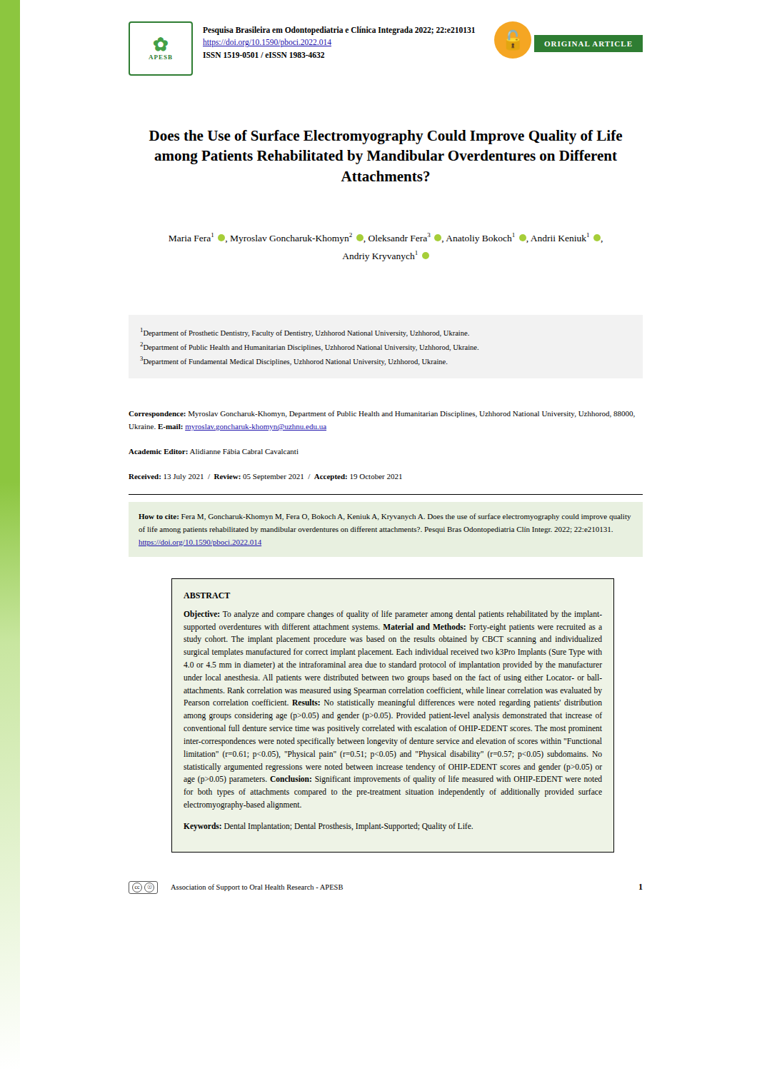✿ APESB
Pesquisa Brasileira em Odontopediatria e Clínica Integrada 2022; 22:e210131
https://doi.org/10.1590/pboci.2022.014
ISSN 1519-0501 / eISSN 1983-4632
🔓
ORIGINAL ARTICLE
Does the Use of Surface Electromyography Could Improve Quality of Life among Patients Rehabilitated by Mandibular Overdentures on Different Attachments?
Maria Fera1 , Myroslav Goncharuk-Khomyn2 , Oleksandr Fera3 , Anatoliy Bokoch1 , Andrii Keniuk1 , Andriy Kryvanych1
1Department of Prosthetic Dentistry, Faculty of Dentistry, Uzhhorod National University, Uzhhorod, Ukraine.
2Department of Public Health and Humanitarian Disciplines, Uzhhorod National University, Uzhhorod, Ukraine.
3Department of Fundamental Medical Disciplines, Uzhhorod National University, Uzhhorod, Ukraine.
Correspondence: Myroslav Goncharuk-Khomyn, Department of Public Health and Humanitarian Disciplines, Uzhhorod National University, Uzhhorod, 88000, Ukraine. E-mail: myroslav.goncharuk-khomyn@uzhnu.edu.ua
Academic Editor: Alidianne Fábia Cabral Cavalcanti
Received: 13 July 2021 / Review: 05 September 2021 / Accepted: 19 October 2021
How to cite: Fera M, Goncharuk-Khomyn M, Fera O, Bokoch A, Keniuk A, Kryvanych A. Does the use of surface electromyography could improve quality of life among patients rehabilitated by mandibular overdentures on different attachments?. Pesqui Bras Odontopediatria Clín Integr. 2022; 22:e210131. https://doi.org/10.1590/pboci.2022.014
ABSTRACT
Objective: To analyze and compare changes of quality of life parameter among dental patients rehabilitated by the implant-supported overdentures with different attachment systems. Material and Methods: Forty-eight patients were recruited as a study cohort. The implant placement procedure was based on the results obtained by CBCT scanning and individualized surgical templates manufactured for correct implant placement. Each individual received two k3Pro Implants (Sure Type with 4.0 or 4.5 mm in diameter) at the intraforaminal area due to standard protocol of implantation provided by the manufacturer under local anesthesia. All patients were distributed between two groups based on the fact of using either Locator- or ball-attachments. Rank correlation was measured using Spearman correlation coefficient, while linear correlation was evaluated by Pearson correlation coefficient. Results: No statistically meaningful differences were noted regarding patients' distribution among groups considering age (p>0.05) and gender (p>0.05). Provided patient-level analysis demonstrated that increase of conventional full denture service time was positively correlated with escalation of OHIP-EDENT scores. The most prominent inter-correspondences were noted specifically between longevity of denture service and elevation of scores within "Functional limitation" (r=0.61; p<0.05), "Physical pain" (r=0.51; p<0.05) and "Physical disability" (r=0.57; p<0.05) subdomains. No statistically argumented regressions were noted between increase tendency of OHIP-EDENT scores and gender (p>0.05) or age (p>0.05) parameters. Conclusion: Significant improvements of quality of life measured with OHIP-EDENT were noted for both types of attachments compared to the pre-treatment situation independently of additionally provided surface electromyography-based alignment.
Keywords: Dental Implantation; Dental Prosthesis, Implant-Supported; Quality of Life.
cc ☉ Association of Support to Oral Health Research - APESB
1